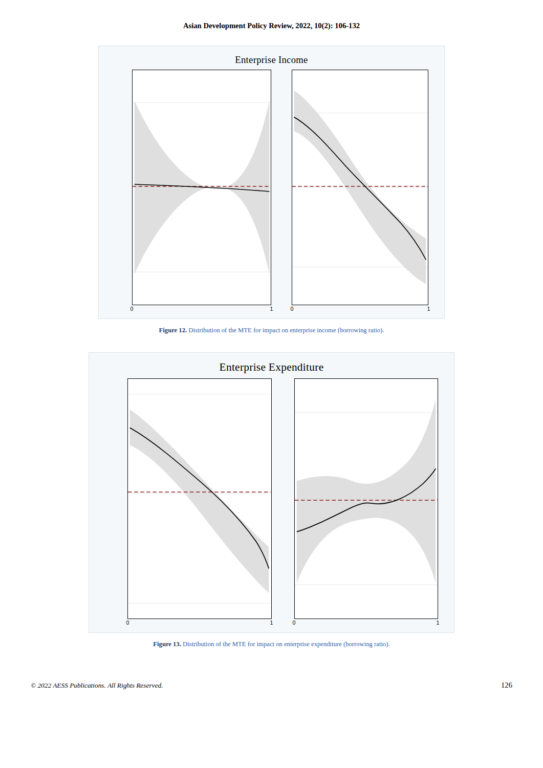Asian Development Policy Review, 2022, 10(2): 106-132
Enterprise Income
5000 0 -5000
0 1
20000 0 -20000
0 1
Figure 12. Distribution of the MTE for impact on enterprise income (borrowing ratio).
Enterprise Expenditure
20000 0 -20000
0 1
2000 0 -2000
0 1
Figure 13. Distribution of the MTE for impact on enterprise expenditure (borrowing ratio).
© 2022 AESS Publications. All Rights Reserved.
126